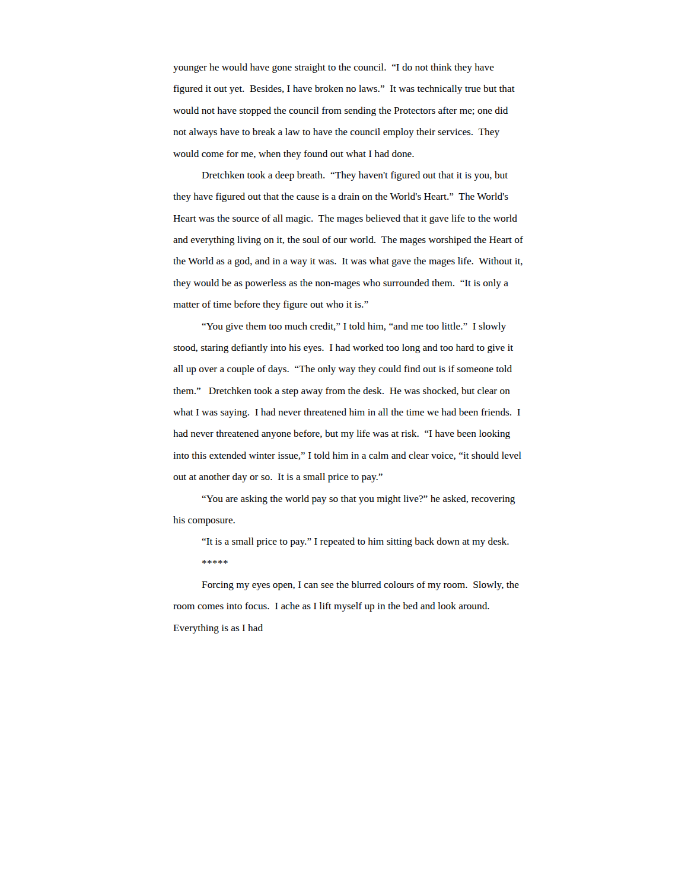younger he would have gone straight to the council. “I do not think they have figured it out yet. Besides, I have broken no laws.” It was technically true but that would not have stopped the council from sending the Protectors after me; one did not always have to break a law to have the council employ their services. They would come for me, when they found out what I had done.
Dretchken took a deep breath. “They haven't figured out that it is you, but they have figured out that the cause is a drain on the World's Heart.” The World's Heart was the source of all magic. The mages believed that it gave life to the world and everything living on it, the soul of our world. The mages worshiped the Heart of the World as a god, and in a way it was. It was what gave the mages life. Without it, they would be as powerless as the non-mages who surrounded them. “It is only a matter of time before they figure out who it is.”
“You give them too much credit,” I told him, “and me too little.” I slowly stood, staring defiantly into his eyes. I had worked too long and too hard to give it all up over a couple of days. “The only way they could find out is if someone told them.” Dretchken took a step away from the desk. He was shocked, but clear on what I was saying. I had never threatened him in all the time we had been friends. I had never threatened anyone before, but my life was at risk. “I have been looking into this extended winter issue,” I told him in a calm and clear voice, “it should level out at another day or so. It is a small price to pay.”
“You are asking the world pay so that you might live?” he asked, recovering his composure.
“It is a small price to pay.” I repeated to him sitting back down at my desk.
*****
Forcing my eyes open, I can see the blurred colours of my room. Slowly, the room comes into focus. I ache as I lift myself up in the bed and look around. Everything is as I had